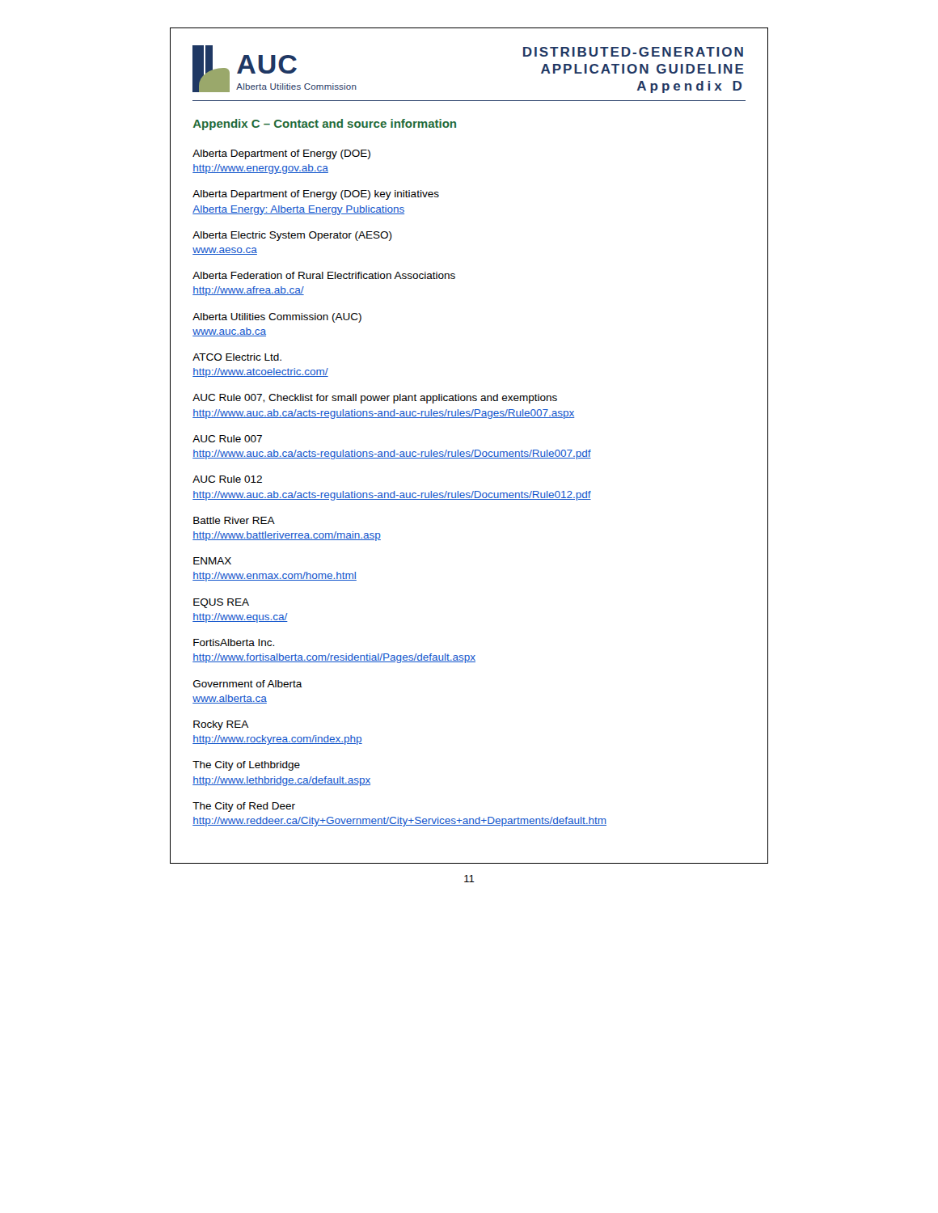AUC
Alberta Utilities Commission
DISTRIBUTED-GENERATION
APPLICATION GUIDELINE
Appendix D
Appendix C – Contact and source information
Alberta Department of Energy (DOE)
http://www.energy.gov.ab.ca
Alberta Department of Energy (DOE) key initiatives
Alberta Energy: Alberta Energy Publications
Alberta Electric System Operator (AESO)
www.aeso.ca
Alberta Federation of Rural Electrification Associations
http://www.afrea.ab.ca/
Alberta Utilities Commission (AUC)
www.auc.ab.ca
ATCO Electric Ltd.
http://www.atcoelectric.com/
AUC Rule 007, Checklist for small power plant applications and exemptions
http://www.auc.ab.ca/acts-regulations-and-auc-rules/rules/Pages/Rule007.aspx
AUC Rule 007
http://www.auc.ab.ca/acts-regulations-and-auc-rules/rules/Documents/Rule007.pdf
AUC Rule 012
http://www.auc.ab.ca/acts-regulations-and-auc-rules/rules/Documents/Rule012.pdf
Battle River REA
http://www.battleriverrea.com/main.asp
ENMAX
http://www.enmax.com/home.html
EQUS REA
http://www.equs.ca/
FortisAlberta Inc.
http://www.fortisalberta.com/residential/Pages/default.aspx
Government of Alberta
www.alberta.ca
Rocky REA
http://www.rockyrea.com/index.php
The City of Lethbridge
http://www.lethbridge.ca/default.aspx
The City of Red Deer
http://www.reddeer.ca/City+Government/City+Services+and+Departments/default.htm
11